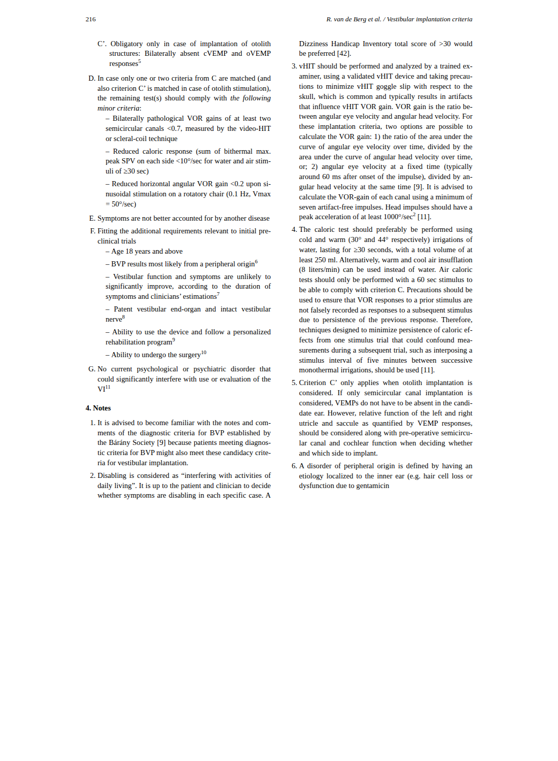216 R. van de Berg et al. / Vestibular implantation criteria
C’. Obligatory only in case of implantation of otolith structures: Bilaterally absent cVEMP and oVEMP responses5
In case only one or two criteria from C are matched (and also criterion C’ is matched in case of otolith stimulation), the remaining test(s) should comply with the following minor criteria:
Bilaterally pathological VOR gains of at least two semicircular canals <0.7, measured by the video-HIT or scleral-coil technique
Reduced caloric response (sum of bithermal max. peak SPV on each side <10°/sec for water and air stimuli of ≥30 sec)
Reduced horizontal angular VOR gain <0.2 upon sinusoidal stimulation on a rotatory chair (0.1 Hz, Vmax = 50°/sec)
Symptoms are not better accounted for by another disease
Fitting the additional requirements relevant to initial preclinical trials
Age 18 years and above
BVP results most likely from a peripheral origin6
Vestibular function and symptoms are unlikely to significantly improve, according to the duration of symptoms and clinicians’ estimations7
Patent vestibular end-organ and intact vestibular nerve8
Ability to use the device and follow a personalized rehabilitation program9
Ability to undergo the surgery10
No current psychological or psychiatric disorder that could significantly interfere with use or evaluation of the VI11
4. Notes
It is advised to become familiar with the notes and comments of the diagnostic criteria for BVP established by the Bárány Society [9] because patients meeting diagnostic criteria for BVP might also meet these candidacy criteria for vestibular implantation.
Disabling is considered as “interfering with activities of daily living”. It is up to the patient and clinician to decide whether symptoms are disabling in each specific case. A Dizziness Handicap Inventory total score of >30 would be preferred [42].
vHIT should be performed and analyzed by a trained examiner, using a validated vHIT device and taking precautions to minimize vHIT goggle slip with respect to the skull, which is common and typically results in artifacts that influence vHIT VOR gain. VOR gain is the ratio between angular eye velocity and angular head velocity. For these implantation criteria, two options are possible to calculate the VOR gain: 1) the ratio of the area under the curve of angular eye velocity over time, divided by the area under the curve of angular head velocity over time, or; 2) angular eye velocity at a fixed time (typically around 60 ms after onset of the impulse), divided by angular head velocity at the same time [9]. It is advised to calculate the VOR-gain of each canal using a minimum of seven artifact-free impulses. Head impulses should have a peak acceleration of at least 1000°/sec2 [11].
The caloric test should preferably be performed using cold and warm (30° and 44° respectively) irrigations of water, lasting for ≥30 seconds, with a total volume of at least 250 ml. Alternatively, warm and cool air insufflation (8 liters/min) can be used instead of water. Air caloric tests should only be performed with a 60 sec stimulus to be able to comply with criterion C. Precautions should be used to ensure that VOR responses to a prior stimulus are not falsely recorded as responses to a subsequent stimulus due to persistence of the previous response. Therefore, techniques designed to minimize persistence of caloric effects from one stimulus trial that could confound measurements during a subsequent trial, such as interposing a stimulus interval of five minutes between successive monothermal irrigations, should be used [11].
Criterion C’ only applies when otolith implantation is considered. If only semicircular canal implantation is considered, VEMPs do not have to be absent in the candidate ear. However, relative function of the left and right utricle and saccule as quantified by VEMP responses, should be considered along with pre-operative semicircular canal and cochlear function when deciding whether and which side to implant.
A disorder of peripheral origin is defined by having an etiology localized to the inner ear (e.g. hair cell loss or dysfunction due to gentamicin